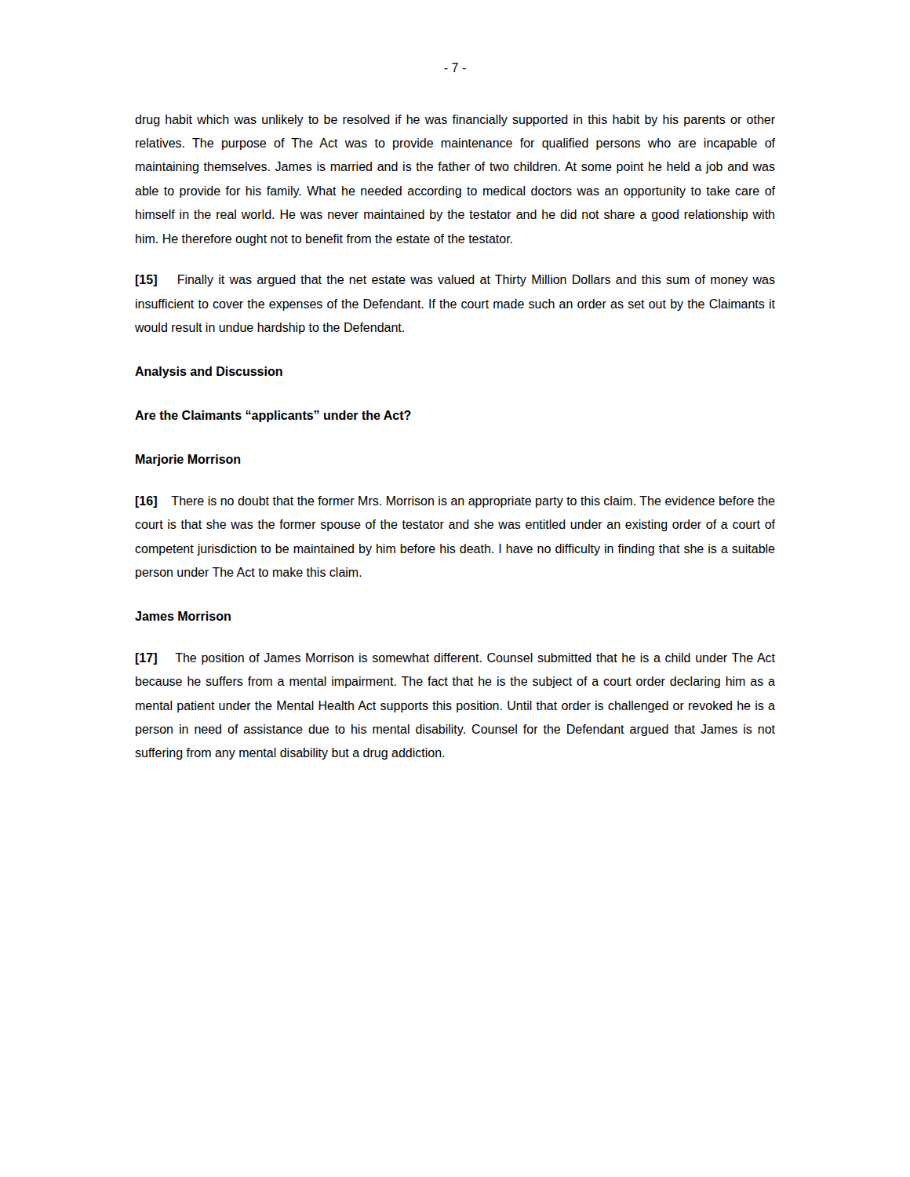- 7 -
drug habit which was unlikely to be resolved if he was financially supported in this habit by his parents or other relatives. The purpose of The Act was to provide maintenance for qualified persons who are incapable of maintaining themselves. James is married and is the father of two children. At some point he held a job and was able to provide for his family. What he needed according to medical doctors was an opportunity to take care of himself in the real world. He was never maintained by the testator and he did not share a good relationship with him. He therefore ought not to benefit from the estate of the testator.
[15] Finally it was argued that the net estate was valued at Thirty Million Dollars and this sum of money was insufficient to cover the expenses of the Defendant. If the court made such an order as set out by the Claimants it would result in undue hardship to the Defendant.
Analysis and Discussion
Are the Claimants “applicants” under the Act?
Marjorie Morrison
[16] There is no doubt that the former Mrs. Morrison is an appropriate party to this claim. The evidence before the court is that she was the former spouse of the testator and she was entitled under an existing order of a court of competent jurisdiction to be maintained by him before his death. I have no difficulty in finding that she is a suitable person under The Act to make this claim.
James Morrison
[17] The position of James Morrison is somewhat different. Counsel submitted that he is a child under The Act because he suffers from a mental impairment. The fact that he is the subject of a court order declaring him as a mental patient under the Mental Health Act supports this position. Until that order is challenged or revoked he is a person in need of assistance due to his mental disability. Counsel for the Defendant argued that James is not suffering from any mental disability but a drug addiction.